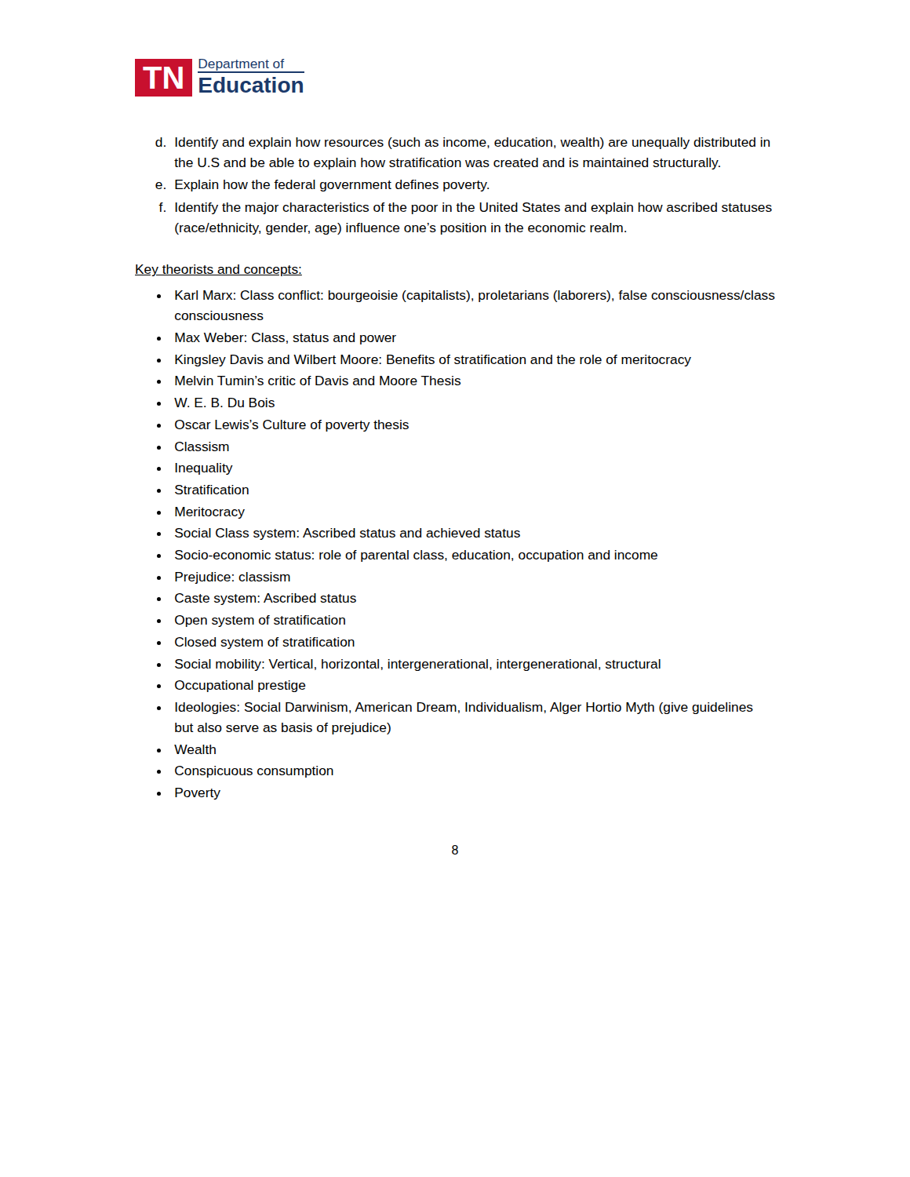TN Department of Education
Identify and explain how resources (such as income, education, wealth) are unequally distributed in the U.S and be able to explain how stratification was created and is maintained structurally.
Explain how the federal government defines poverty.
Identify the major characteristics of the poor in the United States and explain how ascribed statuses (race/ethnicity, gender, age) influence one’s position in the economic realm.
Key theorists and concepts:
Karl Marx: Class conflict: bourgeoisie (capitalists), proletarians (laborers), false consciousness/class consciousness
Max Weber: Class, status and power
Kingsley Davis and Wilbert Moore: Benefits of stratification and the role of meritocracy
Melvin Tumin’s critic of Davis and Moore Thesis
W. E. B. Du Bois
Oscar Lewis’s Culture of poverty thesis
Classism
Inequality
Stratification
Meritocracy
Social Class system: Ascribed status and achieved status
Socio-economic status: role of parental class, education, occupation and income
Prejudice: classism
Caste system: Ascribed status
Open system of stratification
Closed system of stratification
Social mobility: Vertical, horizontal, intergenerational, intergenerational, structural
Occupational prestige
Ideologies: Social Darwinism, American Dream, Individualism, Alger Hortio Myth (give guidelines but also serve as basis of prejudice)
Wealth
Conspicuous consumption
Poverty
8